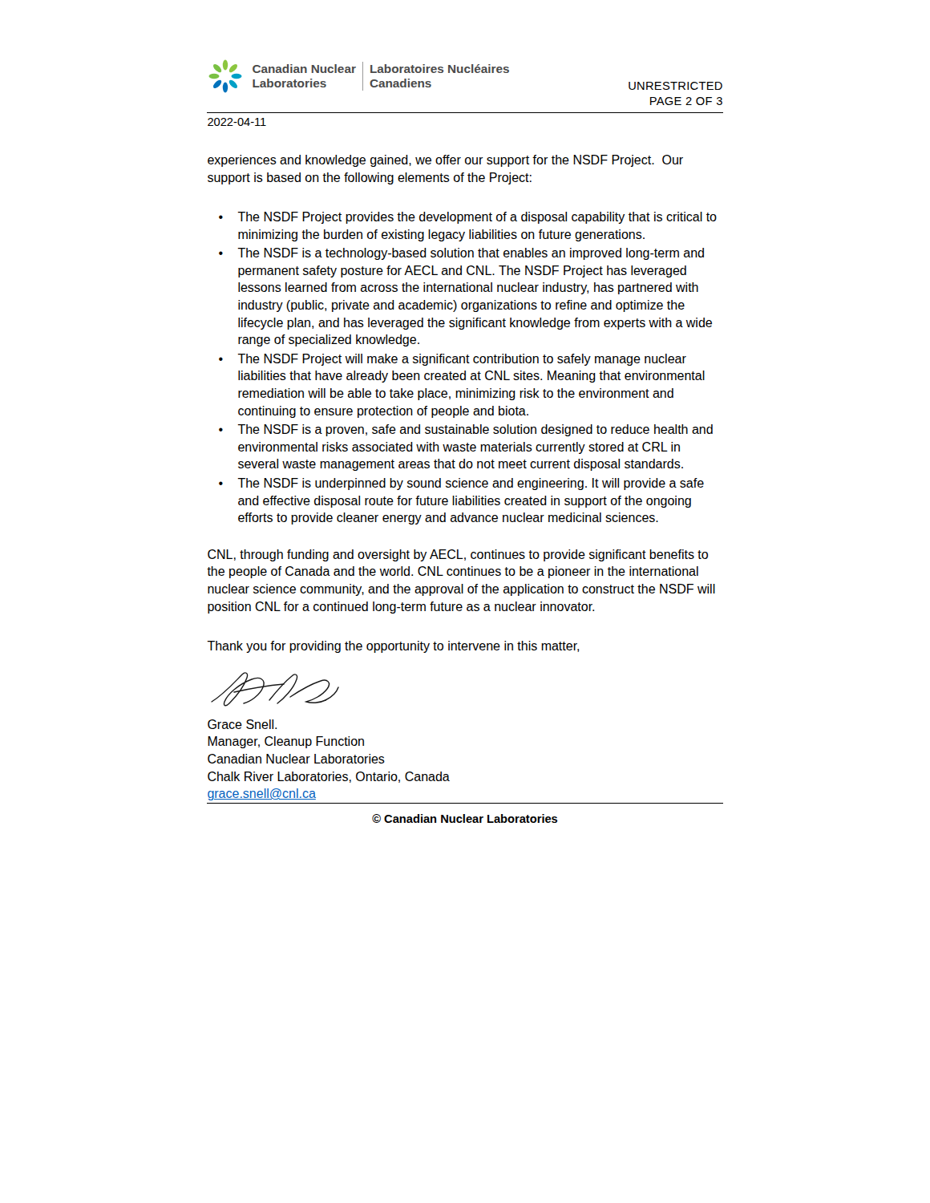Canadian Nuclear Laboratories Laboratoires Nucléaires Canadiens
UNRESTRICTED
PAGE 2 OF 3
2022-04-11
experiences and knowledge gained, we offer our support for the NSDF Project. Our support is based on the following elements of the Project:
The NSDF Project provides the development of a disposal capability that is critical to minimizing the burden of existing legacy liabilities on future generations.
The NSDF is a technology-based solution that enables an improved long-term and permanent safety posture for AECL and CNL. The NSDF Project has leveraged lessons learned from across the international nuclear industry, has partnered with industry (public, private and academic) organizations to refine and optimize the lifecycle plan, and has leveraged the significant knowledge from experts with a wide range of specialized knowledge.
The NSDF Project will make a significant contribution to safely manage nuclear liabilities that have already been created at CNL sites. Meaning that environmental remediation will be able to take place, minimizing risk to the environment and continuing to ensure protection of people and biota.
The NSDF is a proven, safe and sustainable solution designed to reduce health and environmental risks associated with waste materials currently stored at CRL in several waste management areas that do not meet current disposal standards.
The NSDF is underpinned by sound science and engineering. It will provide a safe and effective disposal route for future liabilities created in support of the ongoing efforts to provide cleaner energy and advance nuclear medicinal sciences.
CNL, through funding and oversight by AECL, continues to provide significant benefits to the people of Canada and the world. CNL continues to be a pioneer in the international nuclear science community, and the approval of the application to construct the NSDF will position CNL for a continued long-term future as a nuclear innovator.
Thank you for providing the opportunity to intervene in this matter,
Grace Snell.
Manager, Cleanup Function
Canadian Nuclear Laboratories
Chalk River Laboratories, Ontario, Canada
grace.snell@cnl.ca
© Canadian Nuclear Laboratories